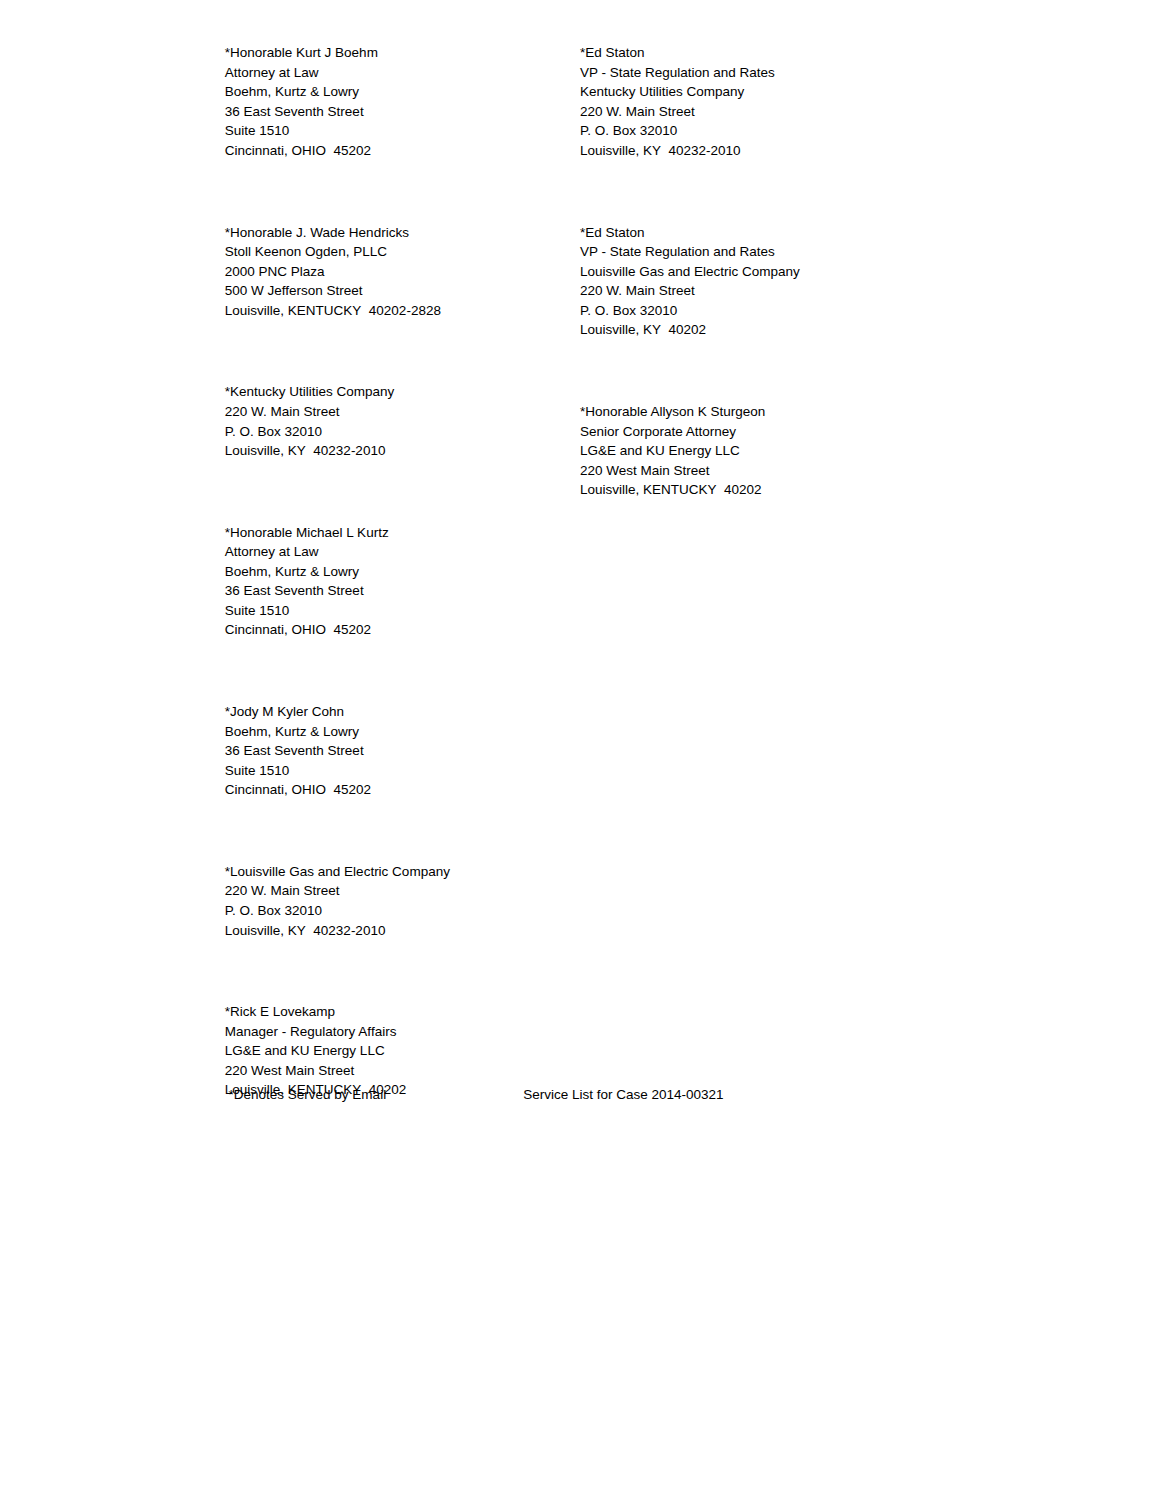*Honorable Kurt J Boehm Attorney at Law Boehm, Kurtz & Lowry 36 East Seventh Street Suite 1510 Cincinnati, OHIO 45202
*Honorable J. Wade Hendricks Stoll Keenon Ogden, PLLC 2000 PNC Plaza 500 W Jefferson Street Louisville, KENTUCKY 40202-2828
*Kentucky Utilities Company 220 W. Main Street P. O. Box 32010 Louisville, KY 40232-2010
*Honorable Michael L Kurtz Attorney at Law Boehm, Kurtz & Lowry 36 East Seventh Street Suite 1510 Cincinnati, OHIO 45202
*Jody M Kyler Cohn Boehm, Kurtz & Lowry 36 East Seventh Street Suite 1510 Cincinnati, OHIO 45202
*Louisville Gas and Electric Company 220 W. Main Street P. O. Box 32010 Louisville, KY 40232-2010
*Rick E Lovekamp Manager - Regulatory Affairs LG&E and KU Energy LLC 220 West Main Street Louisville, KENTUCKY 40202
*Ed Staton VP - State Regulation and Rates Kentucky Utilities Company 220 W. Main Street P. O. Box 32010 Louisville, KY 40232-2010
*Ed Staton VP - State Regulation and Rates Louisville Gas and Electric Company 220 W. Main Street P. O. Box 32010 Louisville, KY 40202
*Honorable Allyson K Sturgeon Senior Corporate Attorney LG&E and KU Energy LLC 220 West Main Street Louisville, KENTUCKY 40202
*Denotes Served by Email
Service List for Case 2014-00321